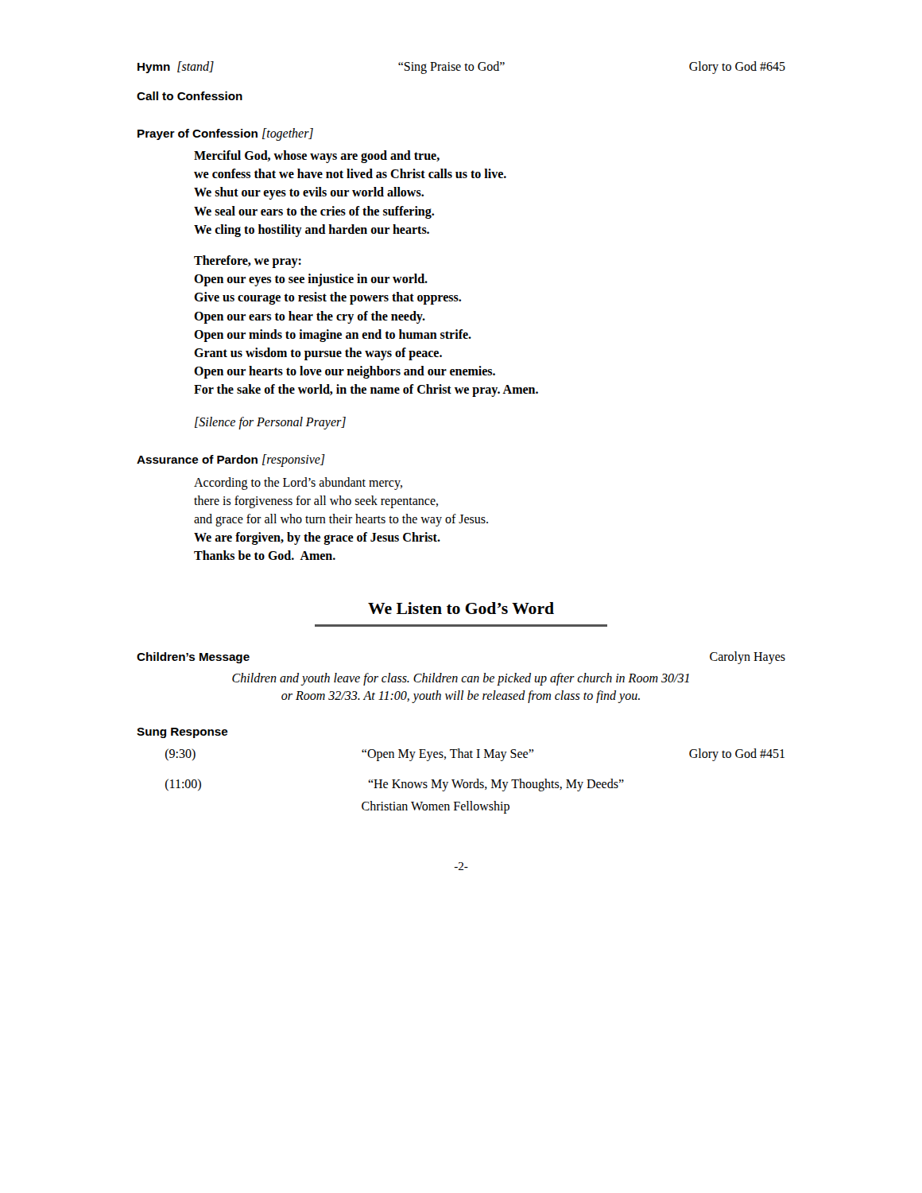Hymn [stand] “Sing Praise to God” Glory to God #645
Call to Confession
Prayer of Confession [together]
Merciful God, whose ways are good and true,
we confess that we have not lived as Christ calls us to live.
We shut our eyes to evils our world allows.
We seal our ears to the cries of the suffering.
We cling to hostility and harden our hearts.
Therefore, we pray:
Open our eyes to see injustice in our world.
Give us courage to resist the powers that oppress.
Open our ears to hear the cry of the needy.
Open our minds to imagine an end to human strife.
Grant us wisdom to pursue the ways of peace.
Open our hearts to love our neighbors and our enemies.
For the sake of the world, in the name of Christ we pray. Amen.
[Silence for Personal Prayer]
Assurance of Pardon [responsive]
According to the Lord’s abundant mercy,
there is forgiveness for all who seek repentance,
and grace for all who turn their hearts to the way of Jesus.
We are forgiven, by the grace of Jesus Christ.
Thanks be to God. Amen.
We Listen to God’s Word
Children’s Message Carolyn Hayes
Children and youth leave for class. Children can be picked up after church in Room 30/31
or Room 32/33. At 11:00, youth will be released from class to find you.
Sung Response
(9:30) “Open My Eyes, That I May See” Glory to God #451
(11:00) “He Knows My Words, My Thoughts, My Deeds”
Christian Women Fellowship
-2-